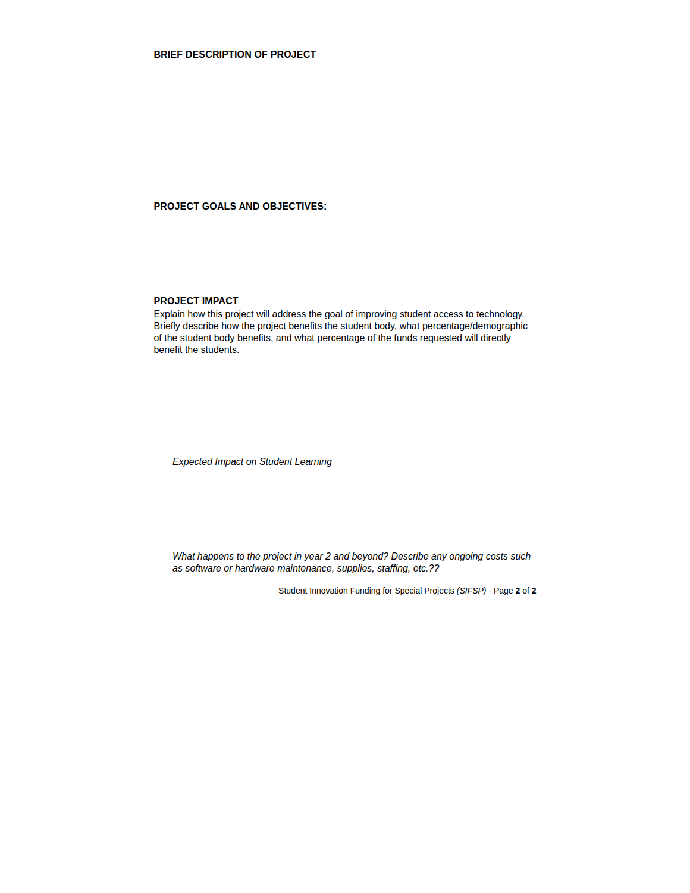BRIEF DESCRIPTION OF PROJECT
PROJECT GOALS AND OBJECTIVES:
PROJECT IMPACT
Explain how this project will address the goal of improving student access to technology. Briefly describe how the project benefits the student body, what percentage/demographic of the student body benefits, and what percentage of the funds requested will directly benefit the students.
Expected Impact on Student Learning
What happens to the project in year 2 and beyond? Describe any ongoing costs such as software or hardware maintenance, supplies, staffing, etc.??
Student Innovation Funding for Special Projects (SIFSP) - Page 2 of 2